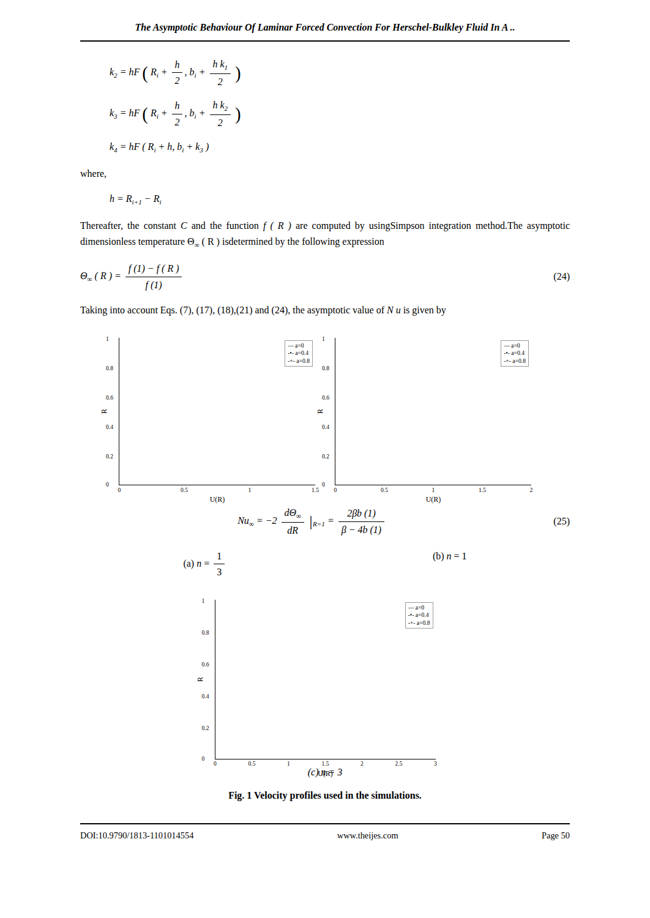The Asymptotic Behaviour Of Laminar Forced Convection For Herschel-Bulkley Fluid In A ..
k2 = hF ( Ri + h 2, bi + h k12 )
k3 = hF ( Ri + h 2, bi + h k22 )
k4 = hF ( Ri + h, bi + k3 )
where,
h = Ri+1 − Ri
Thereafter, the constant C and the function f ( R ) are computed by usingSimpson integration method.The asymptotic dimensionless temperature Θ∞ ( R ) isdetermined by the following expression
Θ∞ ( R ) = f (1) − f ( R ) f (1)
(24)
Taking into account Eqs. (7), (17), (18),(21) and (24), the asymptotic value of N u is given by
— a=0
-•- a=0.4
-+- a=0.8
R
U(R)
1
0.8
0.6
0.4
0.2
0
0
0.5
1
1.5
— a=0
-•- a=0.4
-+- a=0.8
R
U(R)
1
0.8
0.6
0.4
0.2
0
0
0.5
1
1.5
2
Nu∞ = −2 dΘ∞dR |R=1 = 2βb (1) β − 4b (1)
(25)
(a) n = 13
(b) n = 1
— a=0
-•- a=0.4
-+- a=0.8
R
U(R)
1
0.8
0.6
0.4
0.2
0
0
0.5
1
1.5
2
2.5
3
(c) n = 3
Fig. 1 Velocity profiles used in the simulations.
DOI:10.9790/1813-1101014554
www.theijes.com
Page 50